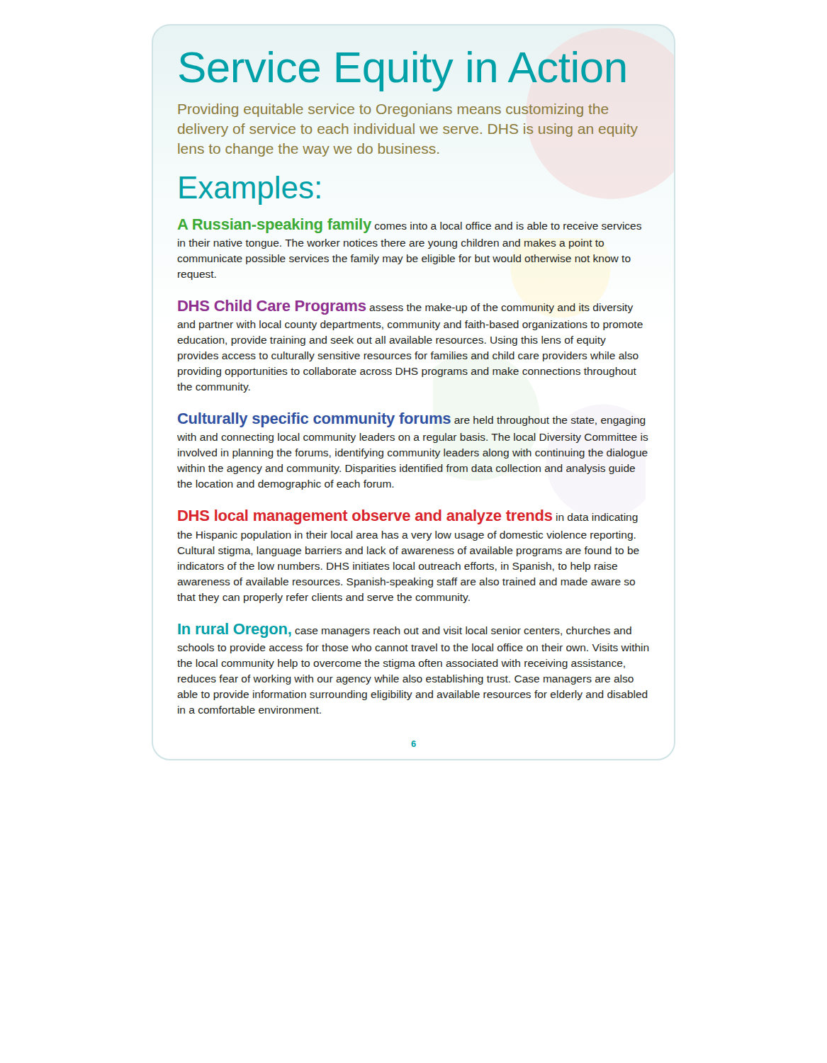Service Equity in Action
Providing equitable service to Oregonians means customizing the delivery of service to each individual we serve. DHS is using an equity lens to change the way we do business.
Examples:
A Russian-speaking family comes into a local office and is able to receive services in their native tongue. The worker notices there are young children and makes a point to communicate possible services the family may be eligible for but would otherwise not know to request.
DHS Child Care Programs assess the make-up of the community and its diversity and partner with local county departments, community and faith-based organizations to promote education, provide training and seek out all available resources. Using this lens of equity provides access to culturally sensitive resources for families and child care providers while also providing opportunities to collaborate across DHS programs and make connections throughout the community.
Culturally specific community forums are held throughout the state, engaging with and connecting local community leaders on a regular basis. The local Diversity Committee is involved in planning the forums, identifying community leaders along with continuing the dialogue within the agency and community. Disparities identified from data collection and analysis guide the location and demographic of each forum.
DHS local management observe and analyze trends in data indicating the Hispanic population in their local area has a very low usage of domestic violence reporting. Cultural stigma, language barriers and lack of awareness of available programs are found to be indicators of the low numbers. DHS initiates local outreach efforts, in Spanish, to help raise awareness of available resources. Spanish-speaking staff are also trained and made aware so that they can properly refer clients and serve the community.
In rural Oregon, case managers reach out and visit local senior centers, churches and schools to provide access for those who cannot travel to the local office on their own. Visits within the local community help to overcome the stigma often associated with receiving assistance, reduces fear of working with our agency while also establishing trust. Case managers are also able to provide information surrounding eligibility and available resources for elderly and disabled in a comfortable environment.
6